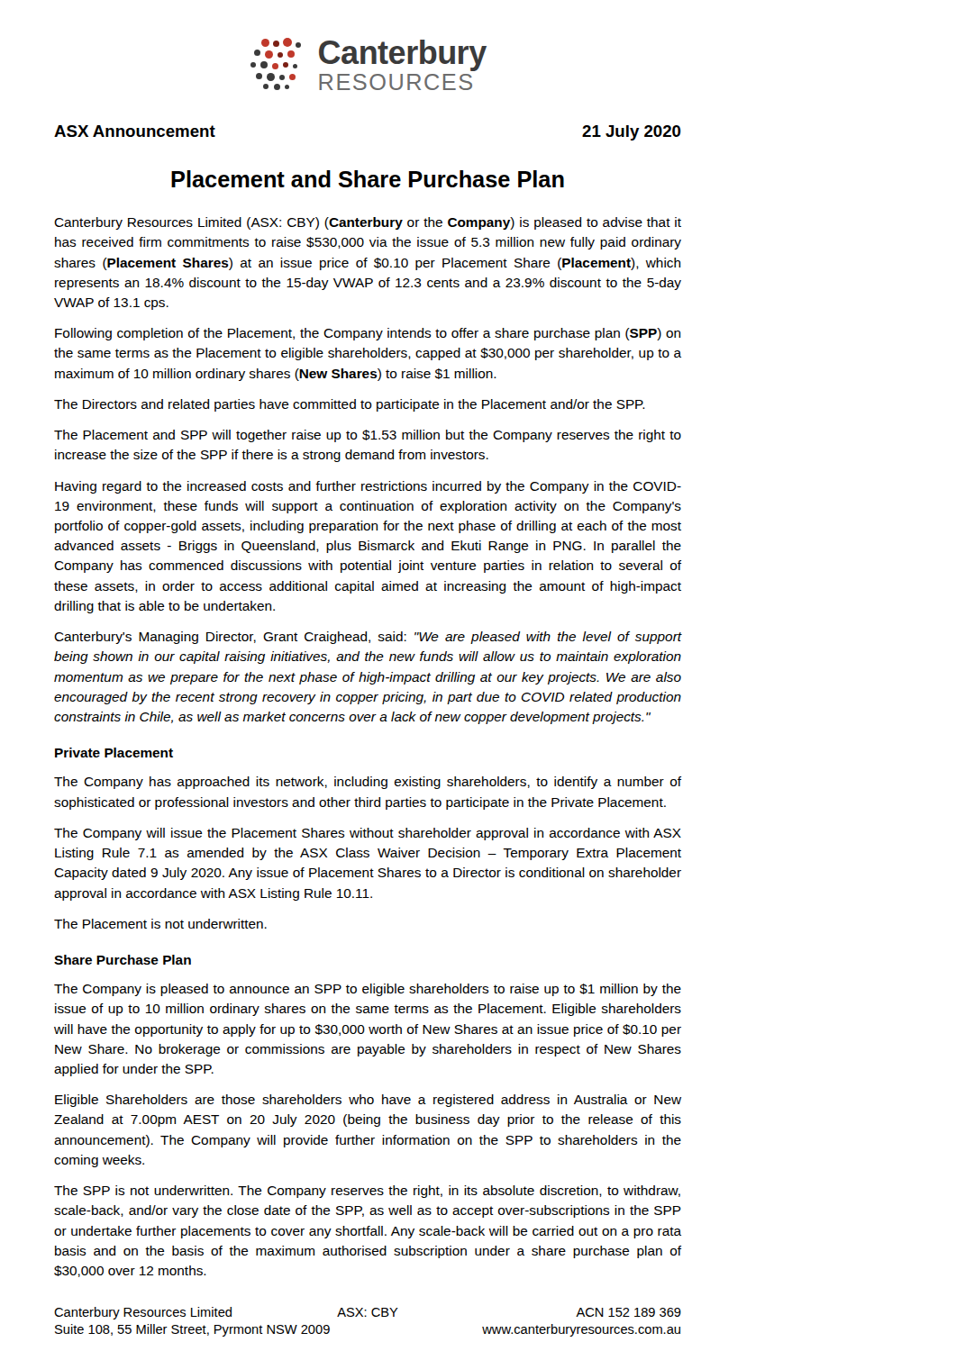Canterbury
RESOURCES
ASX Announcement
21 July 2020
Placement and Share Purchase Plan
Canterbury Resources Limited (ASX: CBY) (Canterbury or the Company) is pleased to advise that it has received firm commitments to raise $530,000 via the issue of 5.3 million new fully paid ordinary shares (Placement Shares) at an issue price of $0.10 per Placement Share (Placement), which represents an 18.4% discount to the 15-day VWAP of 12.3 cents and a 23.9% discount to the 5-day VWAP of 13.1 cps.
Following completion of the Placement, the Company intends to offer a share purchase plan (SPP) on the same terms as the Placement to eligible shareholders, capped at $30,000 per shareholder, up to a maximum of 10 million ordinary shares (New Shares) to raise $1 million.
The Directors and related parties have committed to participate in the Placement and/or the SPP.
The Placement and SPP will together raise up to $1.53 million but the Company reserves the right to increase the size of the SPP if there is a strong demand from investors.
Having regard to the increased costs and further restrictions incurred by the Company in the COVID-19 environment, these funds will support a continuation of exploration activity on the Company's portfolio of copper-gold assets, including preparation for the next phase of drilling at each of the most advanced assets - Briggs in Queensland, plus Bismarck and Ekuti Range in PNG. In parallel the Company has commenced discussions with potential joint venture parties in relation to several of these assets, in order to access additional capital aimed at increasing the amount of high-impact drilling that is able to be undertaken.
Canterbury's Managing Director, Grant Craighead, said: "We are pleased with the level of support being shown in our capital raising initiatives, and the new funds will allow us to maintain exploration momentum as we prepare for the next phase of high-impact drilling at our key projects. We are also encouraged by the recent strong recovery in copper pricing, in part due to COVID related production constraints in Chile, as well as market concerns over a lack of new copper development projects."
Private Placement
The Company has approached its network, including existing shareholders, to identify a number of sophisticated or professional investors and other third parties to participate in the Private Placement.
The Company will issue the Placement Shares without shareholder approval in accordance with ASX Listing Rule 7.1 as amended by the ASX Class Waiver Decision – Temporary Extra Placement Capacity dated 9 July 2020. Any issue of Placement Shares to a Director is conditional on shareholder approval in accordance with ASX Listing Rule 10.11.
The Placement is not underwritten.
Share Purchase Plan
The Company is pleased to announce an SPP to eligible shareholders to raise up to $1 million by the issue of up to 10 million ordinary shares on the same terms as the Placement. Eligible shareholders will have the opportunity to apply for up to $30,000 worth of New Shares at an issue price of $0.10 per New Share. No brokerage or commissions are payable by shareholders in respect of New Shares applied for under the SPP.
Eligible Shareholders are those shareholders who have a registered address in Australia or New Zealand at 7.00pm AEST on 20 July 2020 (being the business day prior to the release of this announcement). The Company will provide further information on the SPP to shareholders in the coming weeks.
The SPP is not underwritten. The Company reserves the right, in its absolute discretion, to withdraw, scale-back, and/or vary the close date of the SPP, as well as to accept over-subscriptions in the SPP or undertake further placements to cover any shortfall. Any scale-back will be carried out on a pro rata basis and on the basis of the maximum authorised subscription under a share purchase plan of $30,000 over 12 months.
Canterbury Resources Limited
ASX: CBY
ACN 152 189 369
Suite 108, 55 Miller Street, Pyrmont NSW 2009
www.canterburyresources.com.au